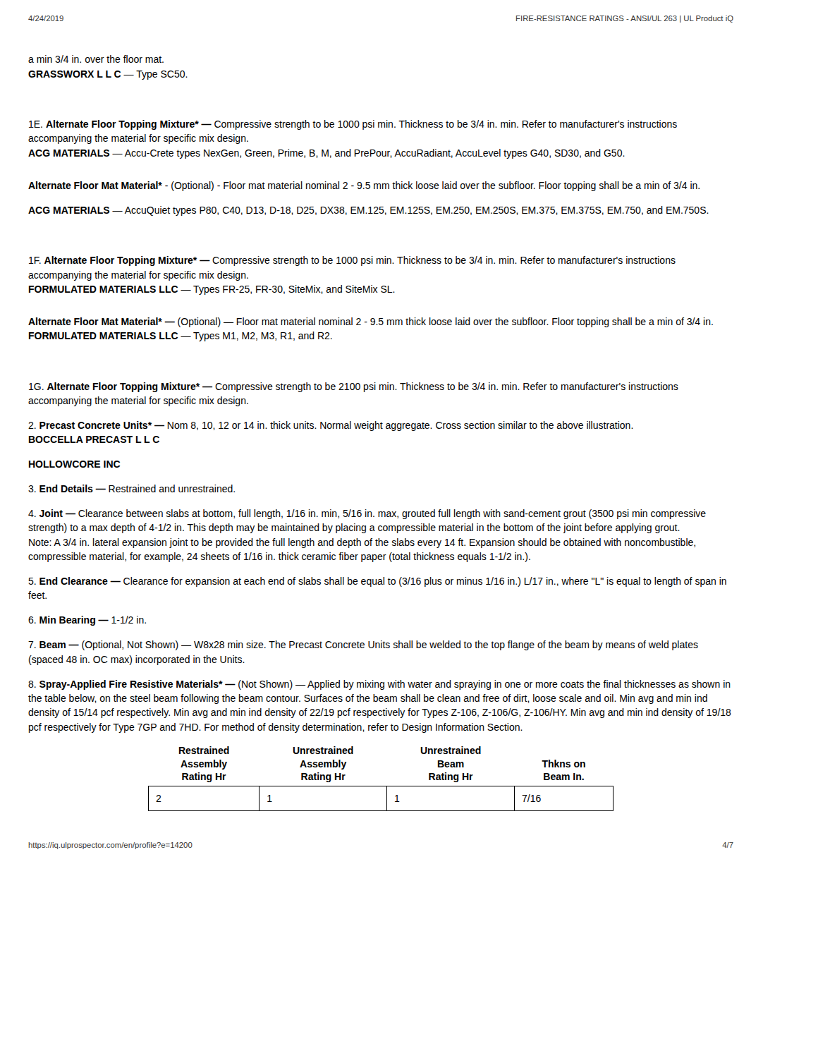4/24/2019 FIRE-RESISTANCE RATINGS - ANSI/UL 263 | UL Product iQ
a min 3/4 in. over the floor mat.
GRASSWORX L L C — Type SC50.
1E. Alternate Floor Topping Mixture* — Compressive strength to be 1000 psi min. Thickness to be 3/4 in. min. Refer to manufacturer's instructions accompanying the material for specific mix design.
ACG MATERIALS — Accu-Crete types NexGen, Green, Prime, B, M, and PrePour, AccuRadiant, AccuLevel types G40, SD30, and G50.
Alternate Floor Mat Material* - (Optional) - Floor mat material nominal 2 - 9.5 mm thick loose laid over the subfloor. Floor topping shall be a min of 3/4 in.
ACG MATERIALS — AccuQuiet types P80, C40, D13, D-18, D25, DX38, EM.125, EM.125S, EM.250, EM.250S, EM.375, EM.375S, EM.750, and EM.750S.
1F. Alternate Floor Topping Mixture* — Compressive strength to be 1000 psi min. Thickness to be 3/4 in. min. Refer to manufacturer's instructions accompanying the material for specific mix design.
FORMULATED MATERIALS LLC — Types FR-25, FR-30, SiteMix, and SiteMix SL.
Alternate Floor Mat Material* — (Optional) — Floor mat material nominal 2 - 9.5 mm thick loose laid over the subfloor. Floor topping shall be a min of 3/4 in.
FORMULATED MATERIALS LLC — Types M1, M2, M3, R1, and R2.
1G. Alternate Floor Topping Mixture* — Compressive strength to be 2100 psi min. Thickness to be 3/4 in. min. Refer to manufacturer's instructions accompanying the material for specific mix design.
2. Precast Concrete Units* — Nom 8, 10, 12 or 14 in. thick units. Normal weight aggregate. Cross section similar to the above illustration.
BOCCELLA PRECAST L L C
HOLLOWCORE INC
3. End Details — Restrained and unrestrained.
4. Joint — Clearance between slabs at bottom, full length, 1/16 in. min, 5/16 in. max, grouted full length with sand-cement grout (3500 psi min compressive strength) to a max depth of 4-1/2 in. This depth may be maintained by placing a compressible material in the bottom of the joint before applying grout.
Note: A 3/4 in. lateral expansion joint to be provided the full length and depth of the slabs every 14 ft. Expansion should be obtained with noncombustible, compressible material, for example, 24 sheets of 1/16 in. thick ceramic fiber paper (total thickness equals 1-1/2 in.).
5. End Clearance — Clearance for expansion at each end of slabs shall be equal to (3/16 plus or minus 1/16 in.) L/17 in., where "L" is equal to length of span in feet.
6. Min Bearing — 1-1/2 in.
7. Beam — (Optional, Not Shown) — W8x28 min size. The Precast Concrete Units shall be welded to the top flange of the beam by means of weld plates (spaced 48 in. OC max) incorporated in the Units.
8. Spray-Applied Fire Resistive Materials* — (Not Shown) — Applied by mixing with water and spraying in one or more coats the final thicknesses as shown in the table below, on the steel beam following the beam contour. Surfaces of the beam shall be clean and free of dirt, loose scale and oil. Min avg and min ind density of 15/14 pcf respectively. Min avg and min ind density of 22/19 pcf respectively for Types Z-106, Z-106/G, Z-106/HY. Min avg and min ind density of 19/18 pcf respectively for Type 7GP and 7HD. For method of density determination, refer to Design Information Section.
| Restrained Assembly Rating Hr | Unrestrained Assembly Rating Hr | Unrestrained Beam Rating Hr | Thkns on Beam In. |
| --- | --- | --- | --- |
| 2 | 1 | 1 | 7/16 |
https://iq.ulprospector.com/en/profile?e=14200 4/7